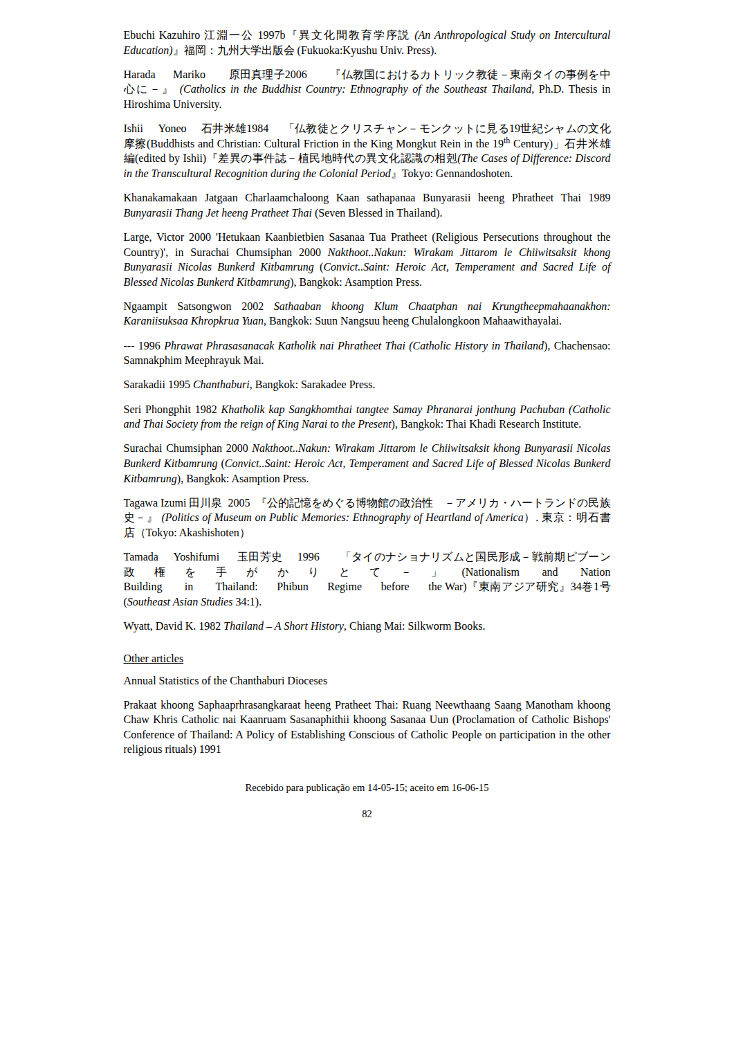Ebuchi Kazuhiro 江淵一公 1997b『異文化間教育学序説 (An Anthropological Study on Intercultural Education)』福岡：九州大学出版会 (Fukuoka:Kyushu Univ. Press).
Harada Mariko 原田真理子2006 『仏教国におけるカトリック教徒－東南タイの事例を中心に－』 (Catholics in the Buddhist Country: Ethnography of the Southeast Thailand, Ph.D. Thesis in Hiroshima University.
Ishii Yoneo 石井米雄1984 「仏教徒とクリスチャン－モンクットに見る19世紀シャムの文化摩擦(Buddhists and Christian: Cultural Friction in the King Mongkut Rein in the 19th Century)」石井米雄編(edited by Ishii)『差異の事件誌－植民地時代の異文化認識の相剋(The Cases of Difference: Discord in the Transcultural Recognition during the Colonial Period』Tokyo: Gennandoshoten.
Khanakamakaan Jatgaan Charlaamchaloong Kaan sathapanaa Bunyarasii heeng Phratheet Thai 1989 Bunyarasii Thang Jet heeng Pratheet Thai (Seven Blessed in Thailand).
Large, Victor 2000 'Hetukaan Kaanbietbien Sasanaa Tua Pratheet (Religious Persecutions throughout the Country)', in Surachai Chumsiphan 2000 Nakthoot..Nakun: Wirakam Jittarom le Chiiwitsaksit khong Bunyarasii Nicolas Bunkerd Kitbamrung (Convict..Saint: Heroic Act, Temperament and Sacred Life of Blessed Nicolas Bunkerd Kitbamrung), Bangkok: Asamption Press.
Ngaampit Satsongwon 2002 Sathaaban khoong Klum Chaatphan nai Krungtheepmahaanakhon: Karaniisuksaa Khropkrua Yuan, Bangkok: Suun Nangsuu heeng Chulalongkoon Mahaawithayalai.
--- 1996 Phrawat Phrasasanacak Katholik nai Phratheet Thai (Catholic History in Thailand), Chachensao: Samnakphim Meephrayuk Mai.
Sarakadii 1995 Chanthaburi, Bangkok: Sarakadee Press.
Seri Phongphit 1982 Khatholik kap Sangkhomthai tangtee Samay Phranarai jonthung Pachuban (Catholic and Thai Society from the reign of King Narai to the Present), Bangkok: Thai Khadi Research Institute.
Surachai Chumsiphan 2000 Nakthoot..Nakun: Wirakam Jittarom le Chiiwitsaksit khong Bunyarasii Nicolas Bunkerd Kitbamrung (Convict..Saint: Heroic Act, Temperament and Sacred Life of Blessed Nicolas Bunkerd Kitbamrung), Bangkok: Asamption Press.
Tagawa Izumi 田川泉 2005 『公的記憶をめぐる博物館の政治性　－アメリカ・ハートランドの民族史－』 (Politics of Museum on Public Memories: Ethnography of Heartland of America）. 東京：明石書店（Tokyo: Akashishoten）
Tamada Yoshifumi 玉田芳史 1996 「タイのナショナリズムと国民形成－戦前期ピブーン政権を手がかりとて－」(Nationalism and Nation Building in Thailand: Phibun Regime before the War)『東南アジア研究』34巻1号(Southeast Asian Studies 34:1).
Wyatt, David K. 1982 Thailand – A Short History, Chiang Mai: Silkworm Books.
Other articles
Annual Statistics of the Chanthaburi Dioceses
Prakaat khoong Saphaaprhrasangkaraat heeng Pratheet Thai: Ruang Neewthaang Saang Manotham khoong Chaw Khris Catholic nai Kaanruam Sasanaphithii khoong Sasanaa Uun (Proclamation of Catholic Bishops' Conference of Thailand: A Policy of Establishing Conscious of Catholic People on participation in the other religious rituals) 1991
Recebido para publicação em 14-05-15; aceito em 16-06-15
82